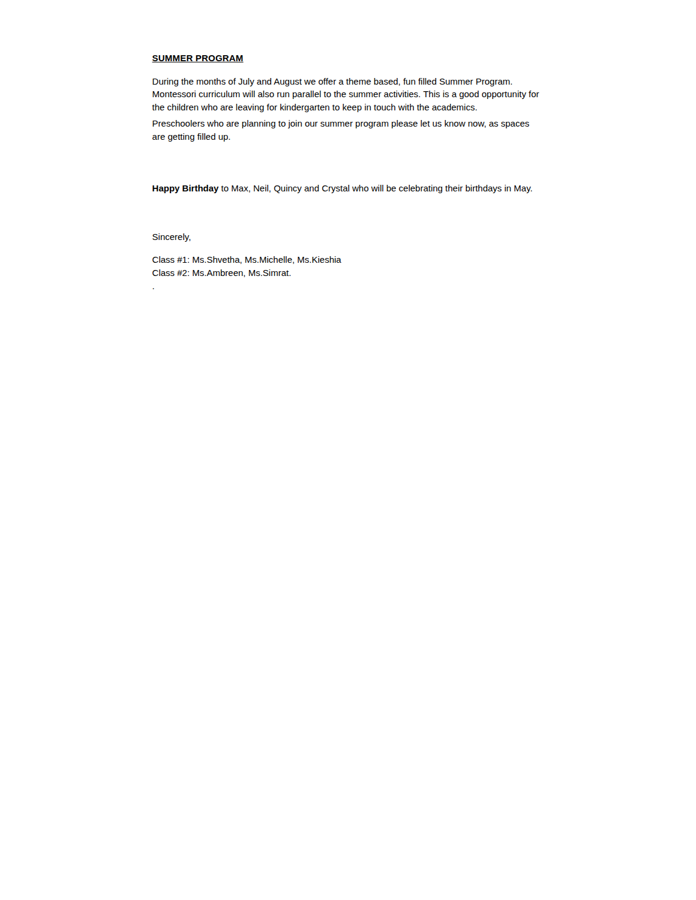SUMMER PROGRAM
During the months of July and August we offer a theme based, fun filled Summer Program. Montessori curriculum will also run parallel to the summer activities. This is a good opportunity for the children who are leaving for kindergarten to keep in touch with the academics.
Preschoolers who are planning to join our summer program please let us know now, as spaces are getting filled up.
Happy Birthday to Max, Neil, Quincy and Crystal who will be celebrating their birthdays in May.
Sincerely,
Class #1: Ms.Shvetha, Ms.Michelle, Ms.Kieshia
Class #2: Ms.Ambreen, Ms.Simrat.
.